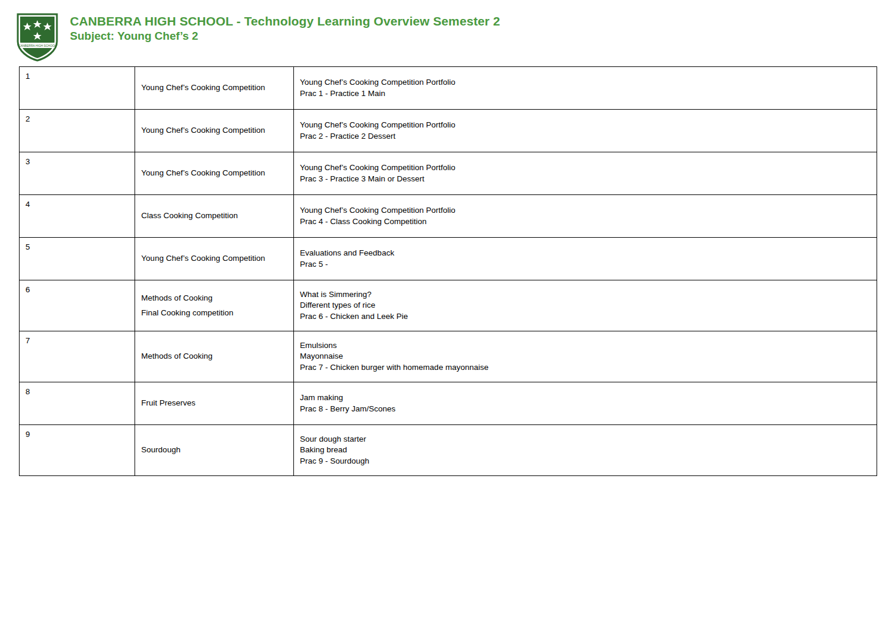CANBERRA HIGH SCHOOL
CANBERRA HIGH SCHOOL - Technology Learning Overview Semester 2
Subject: Young Chef’s 2
| 1 | Young Chef’s Cooking Competition | Young Chef’s Cooking Competition Portfolio Prac 1 - Practice 1 Main |
| 2 | Young Chef’s Cooking Competition | Young Chef’s Cooking Competition Portfolio Prac 2 - Practice 2 Dessert |
| 3 | Young Chef’s Cooking Competition | Young Chef’s Cooking Competition Portfolio Prac 3 - Practice 3 Main or Dessert |
| 4 | Class Cooking Competition | Young Chef’s Cooking Competition Portfolio Prac 4 - Class Cooking Competition |
| 5 | Young Chef’s Cooking Competition | Evaluations and Feedback Prac 5 - |
| 6 | Methods of Cooking Final Cooking competition | What is Simmering? Different types of rice Prac 6 - Chicken and Leek Pie |
| 7 | Methods of Cooking | Emulsions Mayonnaise Prac 7 - Chicken burger with homemade mayonnaise |
| 8 | Fruit Preserves | Jam making Prac 8 - Berry Jam/Scones |
| 9 | Sourdough | Sour dough starter Baking bread Prac 9 - Sourdough |